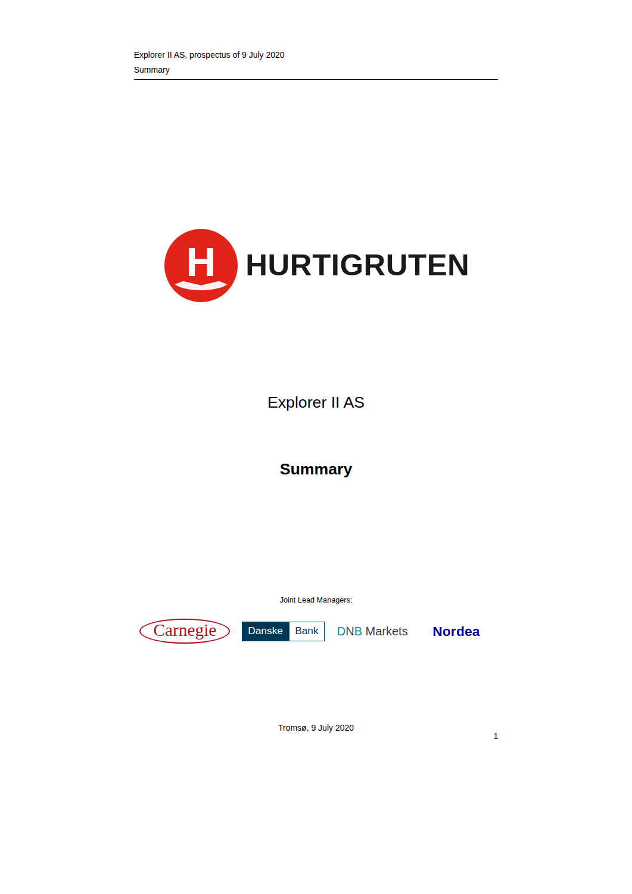Explorer II AS, prospectus of 9 July 2020
Summary
H
HURTIGRUTEN
Explorer II AS
Summary
Joint Lead Managers:
Carnegie
Danske Bank
DNB Markets
Nordea
Tromsø, 9 July 2020
1